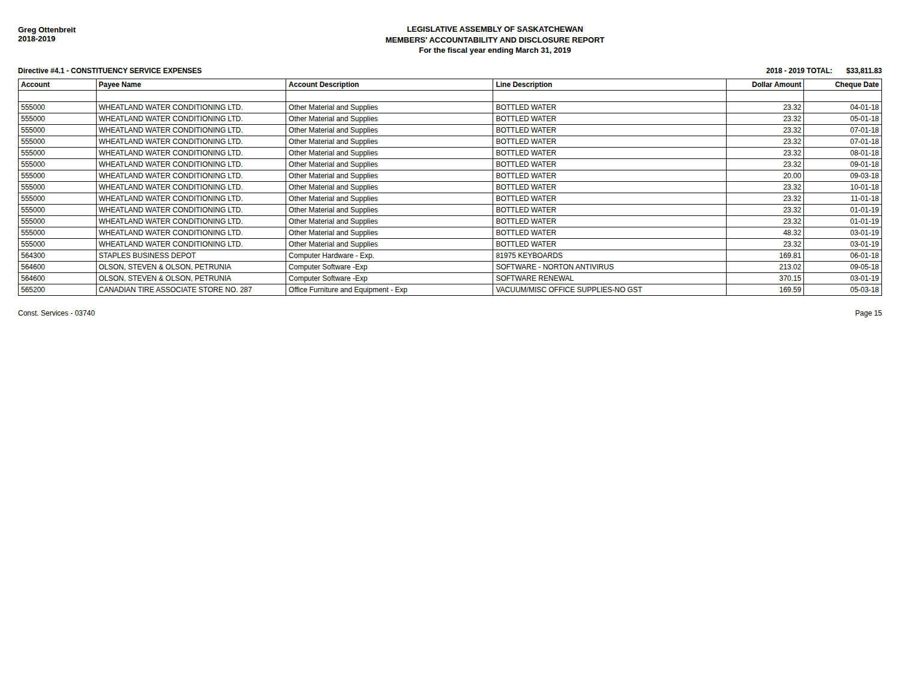Greg Ottenbreit
2018-2019
LEGISLATIVE ASSEMBLY OF SASKATCHEWAN
MEMBERS' ACCOUNTABILITY AND DISCLOSURE REPORT
For the fiscal year ending March 31, 2019
Directive #4.1 - CONSTITUENCY SERVICE EXPENSES
2018 - 2019 TOTAL: $33,811.83
| Account | Payee Name | Account Description | Line Description | Dollar Amount | Cheque Date |
| --- | --- | --- | --- | --- | --- |
| 555000 | WHEATLAND WATER CONDITIONING LTD. | Other Material and Supplies | BOTTLED WATER | 23.32 | 04-01-18 |
| 555000 | WHEATLAND WATER CONDITIONING LTD. | Other Material and Supplies | BOTTLED WATER | 23.32 | 05-01-18 |
| 555000 | WHEATLAND WATER CONDITIONING LTD. | Other Material and Supplies | BOTTLED WATER | 23.32 | 07-01-18 |
| 555000 | WHEATLAND WATER CONDITIONING LTD. | Other Material and Supplies | BOTTLED WATER | 23.32 | 07-01-18 |
| 555000 | WHEATLAND WATER CONDITIONING LTD. | Other Material and Supplies | BOTTLED WATER | 23.32 | 08-01-18 |
| 555000 | WHEATLAND WATER CONDITIONING LTD. | Other Material and Supplies | BOTTLED WATER | 23.32 | 09-01-18 |
| 555000 | WHEATLAND WATER CONDITIONING LTD. | Other Material and Supplies | BOTTLED WATER | 20.00 | 09-03-18 |
| 555000 | WHEATLAND WATER CONDITIONING LTD. | Other Material and Supplies | BOTTLED WATER | 23.32 | 10-01-18 |
| 555000 | WHEATLAND WATER CONDITIONING LTD. | Other Material and Supplies | BOTTLED WATER | 23.32 | 11-01-18 |
| 555000 | WHEATLAND WATER CONDITIONING LTD. | Other Material and Supplies | BOTTLED WATER | 23.32 | 01-01-19 |
| 555000 | WHEATLAND WATER CONDITIONING LTD. | Other Material and Supplies | BOTTLED WATER | 23.32 | 01-01-19 |
| 555000 | WHEATLAND WATER CONDITIONING LTD. | Other Material and Supplies | BOTTLED WATER | 48.32 | 03-01-19 |
| 555000 | WHEATLAND WATER CONDITIONING LTD. | Other Material and Supplies | BOTTLED WATER | 23.32 | 03-01-19 |
| 564300 | STAPLES BUSINESS DEPOT | Computer Hardware - Exp. | 81975 KEYBOARDS | 169.81 | 06-01-18 |
| 564600 | OLSON, STEVEN & OLSON, PETRUNIA | Computer Software -Exp | SOFTWARE - NORTON ANTIVIRUS | 213.02 | 09-05-18 |
| 564600 | OLSON, STEVEN & OLSON, PETRUNIA | Computer Software -Exp | SOFTWARE RENEWAL | 370.15 | 03-01-19 |
| 565200 | CANADIAN TIRE ASSOCIATE STORE NO. 287 | Office Furniture and Equipment - Exp | VACUUM/MISC OFFICE SUPPLIES-NO GST | 169.59 | 05-03-18 |
Const. Services - 03740
Page 15